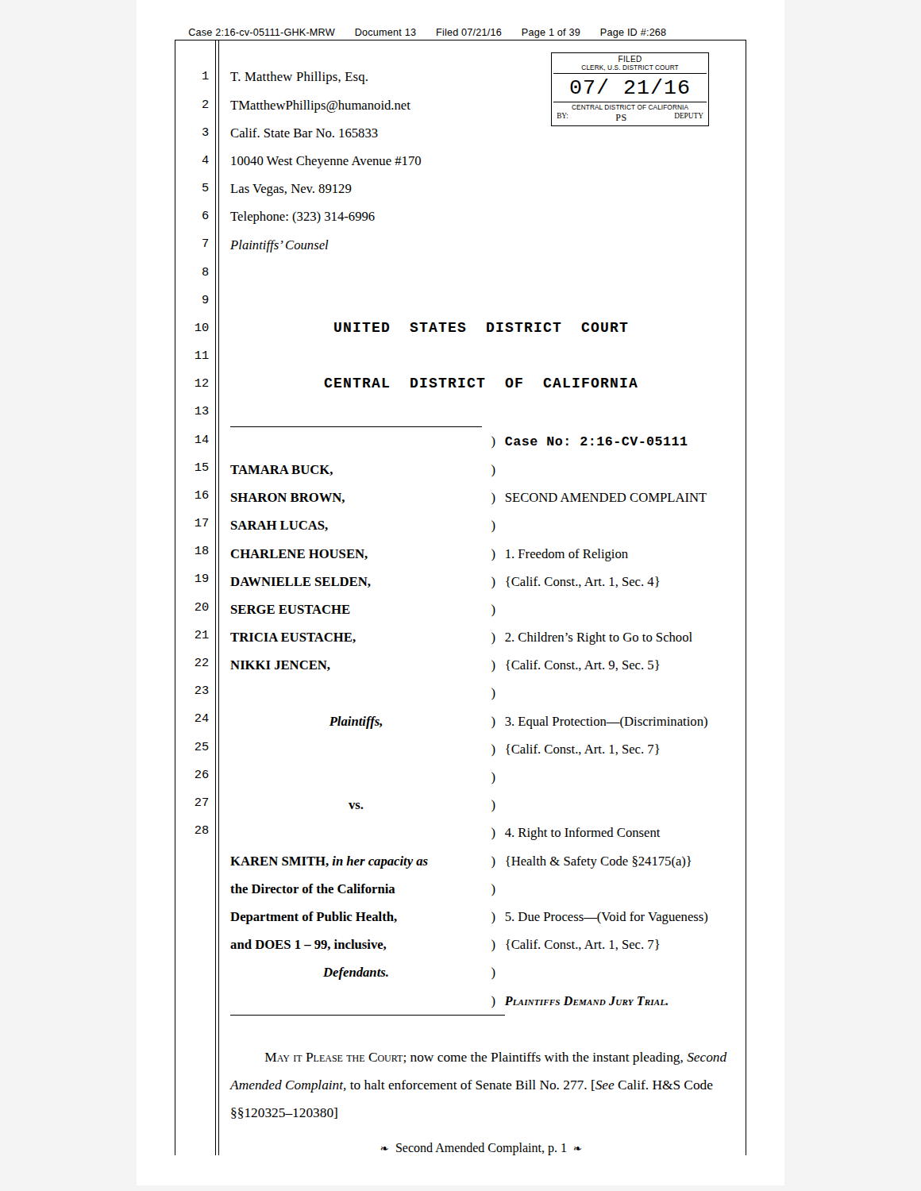Case 2:16-cv-05111-GHK-MRW Document 13 Filed 07/21/16 Page 1 of 39 Page ID #:268
1
2
3
4
5
6
7
8
9
10
11
12
13
14
15
16
17
18
19
20
21
22
23
24
25
26
27
28
FILED
CLERK, U.S. DISTRICT COURT
07/ 21/16
CENTRAL DISTRICT OF CALIFORNIA
BY: PS DEPUTY
T. Matthew Phillips, Esq.
TMatthewPhillips@humanoid.net
Calif. State Bar No. 165833
10040 West Cheyenne Avenue #170
Las Vegas, Nev. 89129
Telephone: (323) 314-6996
Plaintiffs’ Counsel
UNITED STATES DISTRICT COURT
CENTRAL DISTRICT OF CALIFORNIA
| | ) | Case No: 2:16-CV-05111 |
| TAMARA BUCK, | ) | |
| SHARON BROWN, | ) | SECOND AMENDED COMPLAINT |
| SARAH LUCAS, | ) | |
| CHARLENE HOUSEN, | ) | 1. Freedom of Religion |
| DAWNIELLE SELDEN, | ) | {Calif. Const., Art. 1, Sec. 4} |
| SERGE EUSTACHE | ) | |
| TRICIA EUSTACHE, | ) | 2. Children’s Right to Go to School |
| NIKKI JENCEN, | ) | {Calif. Const., Art. 9, Sec. 5} |
| | ) | |
| Plaintiffs, | ) | 3. Equal Protection—(Discrimination) |
| | ) | {Calif. Const., Art. 1, Sec. 7} |
| | ) | |
| vs. | ) | |
| | ) | 4. Right to Informed Consent |
| KAREN SMITH, in her capacity as | ) | {Health & Safety Code §24175(a)} |
| the Director of the California | ) | |
| Department of Public Health, | ) | 5. Due Process—(Void for Vagueness) |
| and DOES 1 – 99, inclusive, | ) | {Calif. Const., Art. 1, Sec. 7} |
| Defendants. | ) | |
| | ) | Plaintiffs Demand Jury Trial. |
May it Please the Court; now come the Plaintiffs with the instant pleading, Second Amended Complaint, to halt enforcement of Senate Bill No. 277. [See Calif. H&S Code §§120325–120380]
❧ Second Amended Complaint, p. 1 ❧